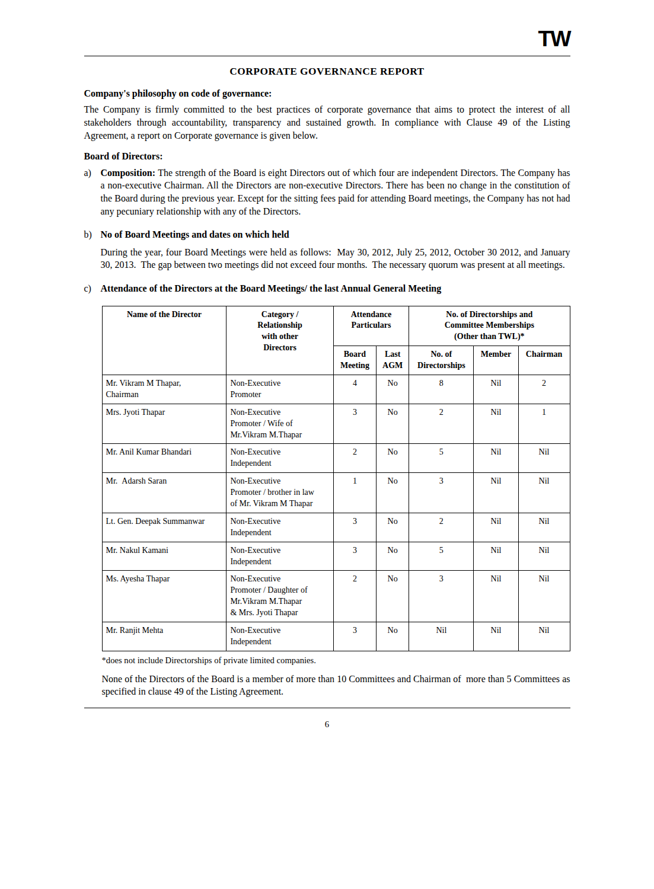TW
CORPORATE GOVERNANCE REPORT
Company's philosophy on code of governance:
The Company is firmly committed to the best practices of corporate governance that aims to protect the interest of all stakeholders through accountability, transparency and sustained growth. In compliance with Clause 49 of the Listing Agreement, a report on Corporate governance is given below.
Board of Directors:
a)
Composition: The strength of the Board is eight Directors out of which four are independent Directors. The Company has a non-executive Chairman. All the Directors are non-executive Directors. There has been no change in the constitution of the Board during the previous year. Except for the sitting fees paid for attending Board meetings, the Company has not had any pecuniary relationship with any of the Directors.
b)
No of Board Meetings and dates on which held
During the year, four Board Meetings were held as follows: May 30, 2012, July 25, 2012, October 30 2012, and January 30, 2013. The gap between two meetings did not exceed four months. The necessary quorum was present at all meetings.
c)
Attendance of the Directors at the Board Meetings/ the last Annual General Meeting
| Name of the Director | Category / Relationship with other Directors | Attendance Particulars | No. of Directorships and Committee Memberships (Other than TWL)* |
| --- | --- | --- | --- |
| Board Meeting | Last AGM | No. of Directorships | Member | Chairman |
| Mr. Vikram M Thapar, Chairman | Non-Executive Promoter | 4 | No | 8 | Nil | 2 |
| Mrs. Jyoti Thapar | Non-Executive Promoter / Wife of Mr.Vikram M.Thapar | 3 | No | 2 | Nil | 1 |
| Mr. Anil Kumar Bhandari | Non-Executive Independent | 2 | No | 5 | Nil | Nil |
| Mr. Adarsh Saran | Non-Executive Promoter / brother in law of Mr. Vikram M Thapar | 1 | No | 3 | Nil | Nil |
| Lt. Gen. Deepak Summanwar | Non-Executive Independent | 3 | No | 2 | Nil | Nil |
| Mr. Nakul Kamani | Non-Executive Independent | 3 | No | 5 | Nil | Nil |
| Ms. Ayesha Thapar | Non-Executive Promoter / Daughter of Mr.Vikram M.Thapar & Mrs. Jyoti Thapar | 2 | No | 3 | Nil | Nil |
| Mr. Ranjit Mehta | Non-Executive Independent | 3 | No | Nil | Nil | Nil |
*does not include Directorships of private limited companies.
None of the Directors of the Board is a member of more than 10 Committees and Chairman of more than 5 Committees as specified in clause 49 of the Listing Agreement.
6